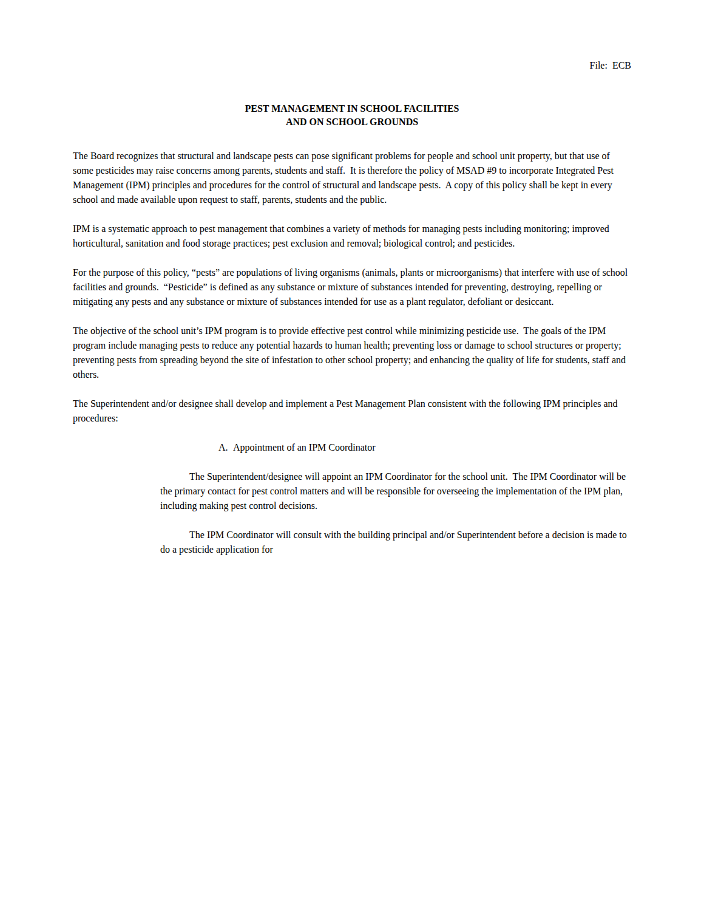File: ECB
Pest Management in School Facilities
and on School Grounds
The Board recognizes that structural and landscape pests can pose significant problems for people and school unit property, but that use of some pesticides may raise concerns among parents, students and staff. It is therefore the policy of MSAD #9 to incorporate Integrated Pest Management (IPM) principles and procedures for the control of structural and landscape pests. A copy of this policy shall be kept in every school and made available upon request to staff, parents, students and the public.
IPM is a systematic approach to pest management that combines a variety of methods for managing pests including monitoring; improved horticultural, sanitation and food storage practices; pest exclusion and removal; biological control; and pesticides.
For the purpose of this policy, “pests” are populations of living organisms (animals, plants or microorganisms) that interfere with use of school facilities and grounds. “Pesticide” is defined as any substance or mixture of substances intended for preventing, destroying, repelling or mitigating any pests and any substance or mixture of substances intended for use as a plant regulator, defoliant or desiccant.
The objective of the school unit’s IPM program is to provide effective pest control while minimizing pesticide use. The goals of the IPM program include managing pests to reduce any potential hazards to human health; preventing loss or damage to school structures or property; preventing pests from spreading beyond the site of infestation to other school property; and enhancing the quality of life for students, staff and others.
The Superintendent and/or designee shall develop and implement a Pest Management Plan consistent with the following IPM principles and procedures:
A. Appointment of an IPM Coordinator
The Superintendent/designee will appoint an IPM Coordinator for the school unit. The IPM Coordinator will be the primary contact for pest control matters and will be responsible for overseeing the implementation of the IPM plan, including making pest control decisions.
The IPM Coordinator will consult with the building principal and/or Superintendent before a decision is made to do a pesticide application for